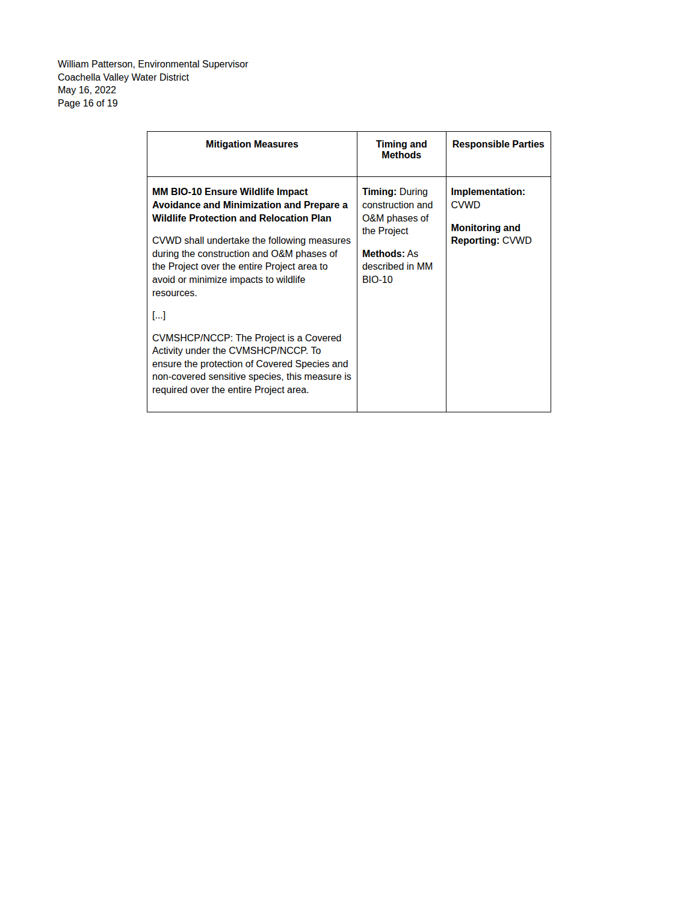William Patterson, Environmental Supervisor
Coachella Valley Water District
May 16, 2022
Page 16 of 19
| Mitigation Measures | Timing and Methods | Responsible Parties |
| --- | --- | --- |
| MM BIO-10 Ensure Wildlife Impact Avoidance and Minimization and Prepare a Wildlife Protection and Relocation Plan CVWD shall undertake the following measures during the construction and O&M phases of the Project over the entire Project area to avoid or minimize impacts to wildlife resources. [...] CVMSHCP/NCCP: The Project is a Covered Activity under the CVMSHCP/NCCP. To ensure the protection of Covered Species and non-covered sensitive species, this measure is required over the entire Project area. | Timing: During construction and O&M phases of the Project Methods: As described in MM BIO-10 | Implementation: CVWD Monitoring and Reporting: CVWD |